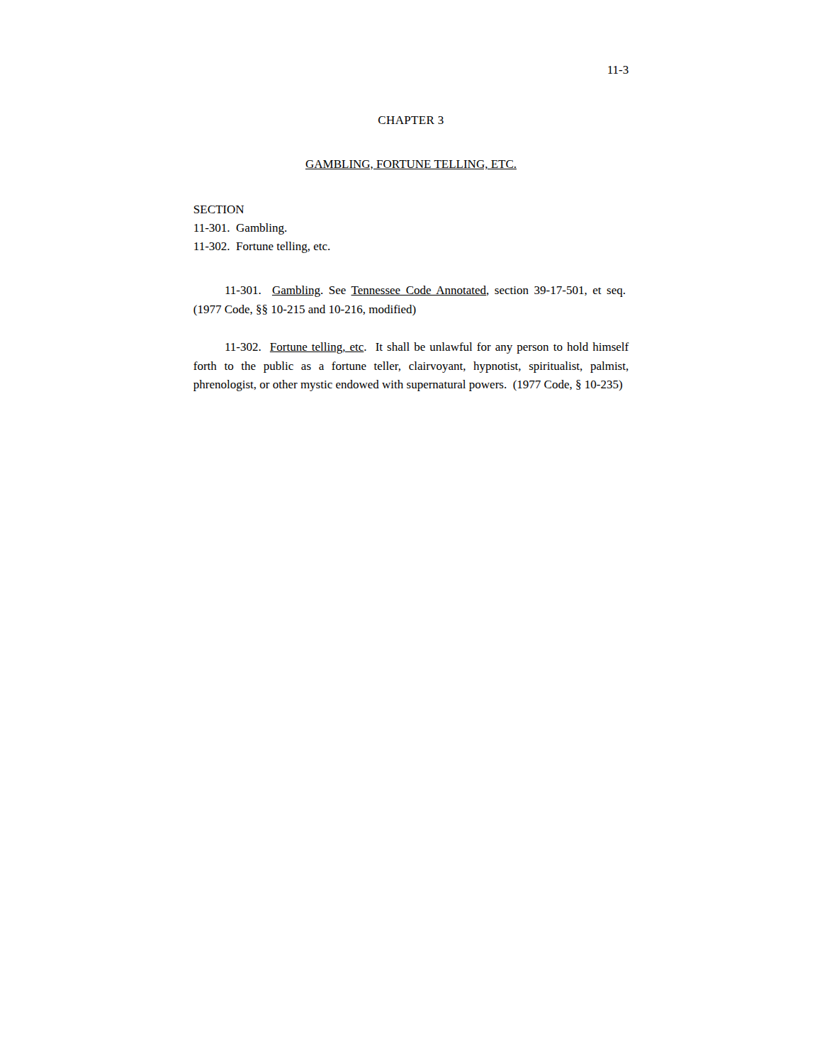11-3
CHAPTER 3
GAMBLING, FORTUNE TELLING, ETC.
SECTION
11-301. Gambling.
11-302. Fortune telling, etc.
11-301. Gambling. See Tennessee Code Annotated, section 39-17-501, et seq. (1977 Code, §§ 10-215 and 10-216, modified)
11-302. Fortune telling, etc. It shall be unlawful for any person to hold himself forth to the public as a fortune teller, clairvoyant, hypnotist, spiritualist, palmist, phrenologist, or other mystic endowed with supernatural powers. (1977 Code, § 10-235)